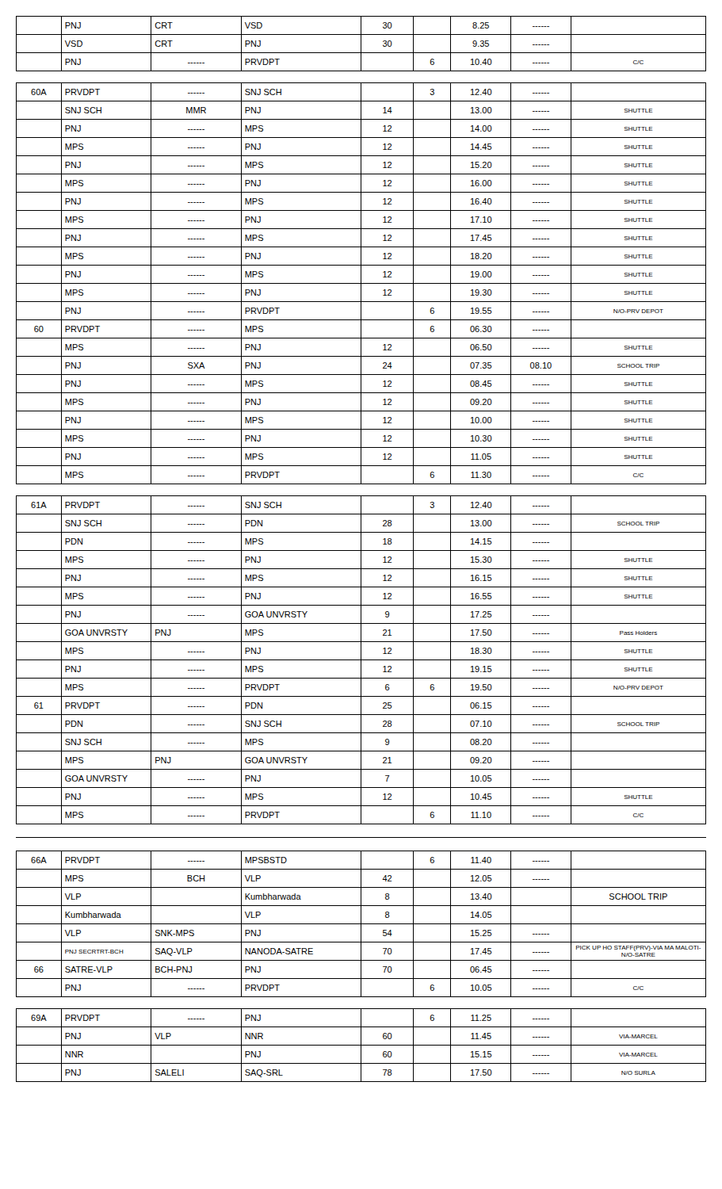| | PNJ | CRT | VSD | 30 | | 8.25 | ------ | |
| | VSD | CRT | PNJ | 30 | | 9.35 | ------ | |
| | PNJ | ------ | PRVDPT | | 6 | 10.40 | ------ | C/C |
| 60A | PRVDPT | ------ | SNJ SCH | | 3 | 12.40 | ------ | |
| | SNJ SCH | MMR | PNJ | 14 | | 13.00 | ------ | SHUTTLE |
| | PNJ | ------ | MPS | 12 | | 14.00 | ------ | SHUTTLE |
| | MPS | ------ | PNJ | 12 | | 14.45 | ------ | SHUTTLE |
| | PNJ | ------ | MPS | 12 | | 15.20 | ------ | SHUTTLE |
| | MPS | ------ | PNJ | 12 | | 16.00 | ------ | SHUTTLE |
| | PNJ | ------ | MPS | 12 | | 16.40 | ------ | SHUTTLE |
| | MPS | ------ | PNJ | 12 | | 17.10 | ------ | SHUTTLE |
| | PNJ | ------ | MPS | 12 | | 17.45 | ------ | SHUTTLE |
| | MPS | ------ | PNJ | 12 | | 18.20 | ------ | SHUTTLE |
| | PNJ | ------ | MPS | 12 | | 19.00 | ------ | SHUTTLE |
| | MPS | ------ | PNJ | 12 | | 19.30 | ------ | SHUTTLE |
| | PNJ | ------ | PRVDPT | | 6 | 19.55 | ------ | N/O-PRV DEPOT |
| 60 | PRVDPT | ------ | MPS | | 6 | 06.30 | ------ | |
| | MPS | ------ | PNJ | 12 | | 06.50 | ------ | SHUTTLE |
| | PNJ | SXA | PNJ | 24 | | 07.35 | 08.10 | SCHOOL TRIP |
| | PNJ | ------ | MPS | 12 | | 08.45 | ------ | SHUTTLE |
| | MPS | ------ | PNJ | 12 | | 09.20 | ------ | SHUTTLE |
| | PNJ | ------ | MPS | 12 | | 10.00 | ------ | SHUTTLE |
| | MPS | ------ | PNJ | 12 | | 10.30 | ------ | SHUTTLE |
| | PNJ | ------ | MPS | 12 | | 11.05 | ------ | SHUTTLE |
| | MPS | ------ | PRVDPT | | 6 | 11.30 | ------ | C/C |
| 61A | PRVDPT | ------ | SNJ SCH | | 3 | 12.40 | ------ | |
| | SNJ SCH | ------ | PDN | 28 | | 13.00 | ------ | SCHOOL TRIP |
| | PDN | ------ | MPS | 18 | | 14.15 | ------ | |
| | MPS | ------ | PNJ | 12 | | 15.30 | ------ | SHUTTLE |
| | PNJ | ------ | MPS | 12 | | 16.15 | ------ | SHUTTLE |
| | MPS | ------ | PNJ | 12 | | 16.55 | ------ | SHUTTLE |
| | PNJ | ------ | GOA UNVRSTY | 9 | | 17.25 | ------ | |
| | GOA UNVRSTY | PNJ | MPS | 21 | | 17.50 | ------ | Pass Holders |
| | MPS | ------ | PNJ | 12 | | 18.30 | ------ | SHUTTLE |
| | PNJ | ------ | MPS | 12 | | 19.15 | ------ | SHUTTLE |
| | MPS | ------ | PRVDPT | 6 | 6 | 19.50 | ------ | N/O-PRV DEPOT |
| 61 | PRVDPT | ------ | PDN | 25 | | 06.15 | ------ | |
| | PDN | ------ | SNJ SCH | 28 | | 07.10 | ------ | SCHOOL TRIP |
| | SNJ SCH | ------ | MPS | 9 | | 08.20 | ------ | |
| | MPS | PNJ | GOA UNVRSTY | 21 | | 09.20 | ------ | |
| | GOA UNVRSTY | ------ | PNJ | 7 | | 10.05 | ------ | |
| | PNJ | ------ | MPS | 12 | | 10.45 | ------ | SHUTTLE |
| | MPS | ------ | PRVDPT | | 6 | 11.10 | ------ | C/C |
| 66A | PRVDPT | ------ | MPSBSTD | | 6 | 11.40 | ------ | |
| | MPS | BCH | VLP | 42 | | 12.05 | ------ | |
| | VLP | | Kumbharwada | 8 | | 13.40 | | SCHOOL TRIP |
| | Kumbharwada | | VLP | 8 | | 14.05 | | |
| | VLP | SNK-MPS | PNJ | 54 | | 15.25 | ------ | |
| | PNJ SECRTRT-BCH | SAQ-VLP | NANODA-SATRE | 70 | | 17.45 | ------ | PICK UP HO STAFF(PRV)-VIA MA MALOTI-N/O-SATRE |
| 66 | SATRE-VLP | BCH-PNJ | PNJ | 70 | | 06.45 | ------ | |
| | PNJ | ------ | PRVDPT | | 6 | 10.05 | ------ | C/C |
| 69A | PRVDPT | ------ | PNJ | | 6 | 11.25 | ------ | |
| | PNJ | VLP | NNR | 60 | | 11.45 | ------ | VIA-MARCEL |
| | NNR | | PNJ | 60 | | 15.15 | ------ | VIA-MARCEL |
| | PNJ | SALELI | SAQ-SRL | 78 | | 17.50 | ------ | N/O SURLA |